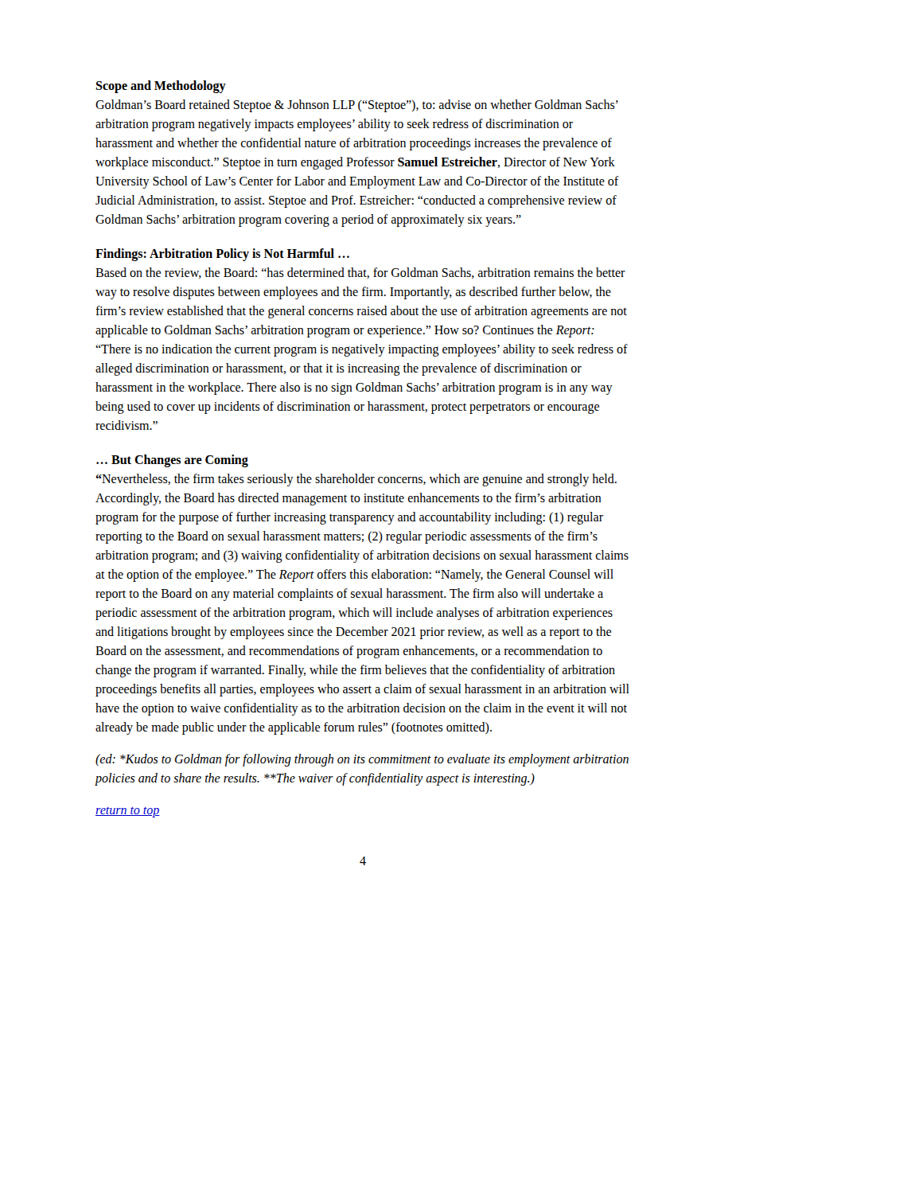Scope and Methodology
Goldman’s Board retained Steptoe & Johnson LLP (“Steptoe”), to: advise on whether Goldman Sachs’ arbitration program negatively impacts employees’ ability to seek redress of discrimination or harassment and whether the confidential nature of arbitration proceedings increases the prevalence of workplace misconduct.” Steptoe in turn engaged Professor Samuel Estreicher, Director of New York University School of Law’s Center for Labor and Employment Law and Co-Director of the Institute of Judicial Administration, to assist. Steptoe and Prof. Estreicher: “conducted a comprehensive review of Goldman Sachs’ arbitration program covering a period of approximately six years.”
Findings: Arbitration Policy is Not Harmful …
Based on the review, the Board: “has determined that, for Goldman Sachs, arbitration remains the better way to resolve disputes between employees and the firm. Importantly, as described further below, the firm’s review established that the general concerns raised about the use of arbitration agreements are not applicable to Goldman Sachs’ arbitration program or experience.” How so? Continues the Report: “There is no indication the current program is negatively impacting employees’ ability to seek redress of alleged discrimination or harassment, or that it is increasing the prevalence of discrimination or harassment in the workplace. There also is no sign Goldman Sachs’ arbitration program is in any way being used to cover up incidents of discrimination or harassment, protect perpetrators or encourage recidivism.”
… But Changes are Coming
“Nevertheless, the firm takes seriously the shareholder concerns, which are genuine and strongly held. Accordingly, the Board has directed management to institute enhancements to the firm’s arbitration program for the purpose of further increasing transparency and accountability including: (1) regular reporting to the Board on sexual harassment matters; (2) regular periodic assessments of the firm’s arbitration program; and (3) waiving confidentiality of arbitration decisions on sexual harassment claims at the option of the employee.” The Report offers this elaboration: “Namely, the General Counsel will report to the Board on any material complaints of sexual harassment. The firm also will undertake a periodic assessment of the arbitration program, which will include analyses of arbitration experiences and litigations brought by employees since the December 2021 prior review, as well as a report to the Board on the assessment, and recommendations of program enhancements, or a recommendation to change the program if warranted. Finally, while the firm believes that the confidentiality of arbitration proceedings benefits all parties, employees who assert a claim of sexual harassment in an arbitration will have the option to waive confidentiality as to the arbitration decision on the claim in the event it will not already be made public under the applicable forum rules” (footnotes omitted).
(ed: *Kudos to Goldman for following through on its commitment to evaluate its employment arbitration policies and to share the results. **The waiver of confidentiality aspect is interesting.)
return to top
4